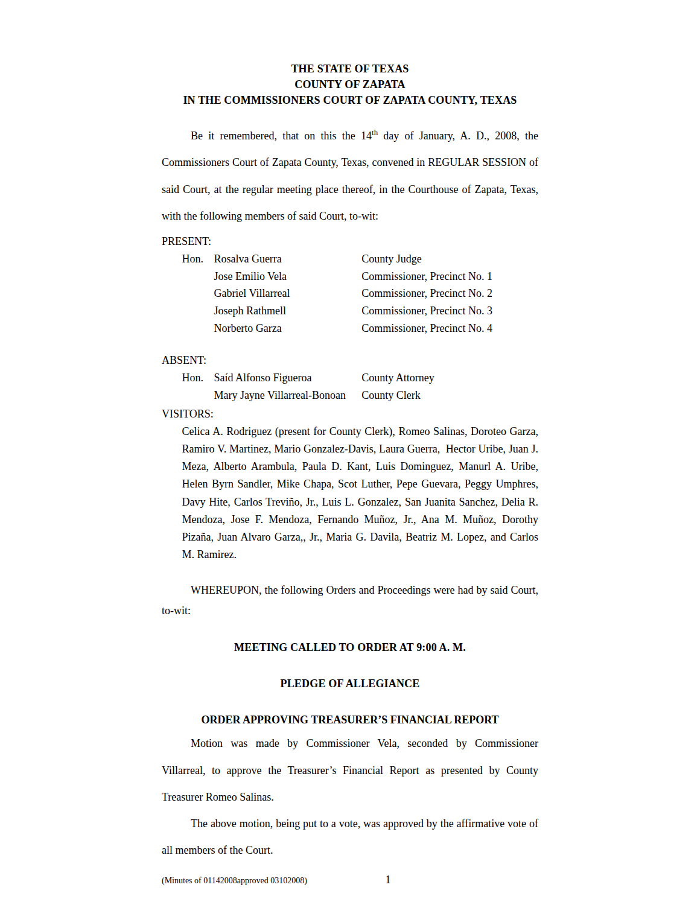THE STATE OF TEXAS
COUNTY OF ZAPATA
IN THE COMMISSIONERS COURT OF ZAPATA COUNTY, TEXAS
Be it remembered, that on this the 14th day of January, A. D., 2008, the Commissioners Court of Zapata County, Texas, convened in REGULAR SESSION of said Court, at the regular meeting place thereof, in the Courthouse of Zapata, Texas, with the following members of said Court, to-wit:
PRESENT:
| Hon. | Rosalva Guerra | County Judge |
| | Jose Emilio Vela | Commissioner, Precinct No. 1 |
| | Gabriel Villarreal | Commissioner, Precinct No. 2 |
| | Joseph Rathmell | Commissioner, Precinct No. 3 |
| | Norberto Garza | Commissioner, Precinct No. 4 |
ABSENT:
| Hon. | Saíd Alfonso Figueroa | County Attorney |
| | Mary Jayne Villarreal-Bonoan | County Clerk |
VISITORS:
Celica A. Rodriguez (present for County Clerk), Romeo Salinas, Doroteo Garza, Ramiro V. Martinez, Mario Gonzalez-Davis, Laura Guerra, Hector Uribe, Juan J. Meza, Alberto Arambula, Paula D. Kant, Luis Dominguez, Manurl A. Uribe, Helen Byrn Sandler, Mike Chapa, Scot Luther, Pepe Guevara, Peggy Umphres, Davy Hite, Carlos Treviño, Jr., Luis L. Gonzalez, San Juanita Sanchez, Delia R. Mendoza, Jose F. Mendoza, Fernando Muñoz, Jr., Ana M. Muñoz, Dorothy Pizaña, Juan Alvaro Garza,, Jr., Maria G. Davila, Beatriz M. Lopez, and Carlos M. Ramirez.
WHEREUPON, the following Orders and Proceedings were had by said Court, to-wit:
MEETING CALLED TO ORDER AT 9:00 A. M.
PLEDGE OF ALLEGIANCE
ORDER APPROVING TREASURER’S FINANCIAL REPORT
Motion was made by Commissioner Vela, seconded by Commissioner Villarreal, to approve the Treasurer’s Financial Report as presented by County Treasurer Romeo Salinas.
The above motion, being put to a vote, was approved by the affirmative vote of all members of the Court.
(Minutes of 01142008approved 03102008)1